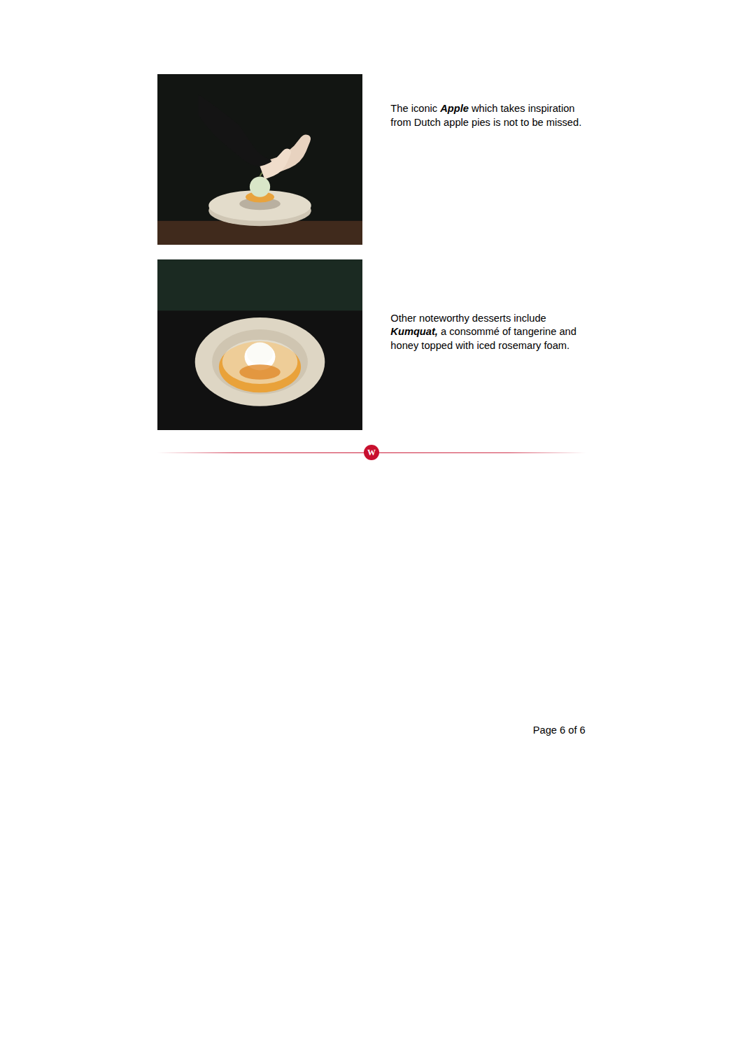The iconic Apple which takes inspiration from Dutch apple pies is not to be missed.
Other noteworthy desserts include Kumquat, a consommé of tangerine and honey topped with iced rosemary foam.
W
Page 6 of 6